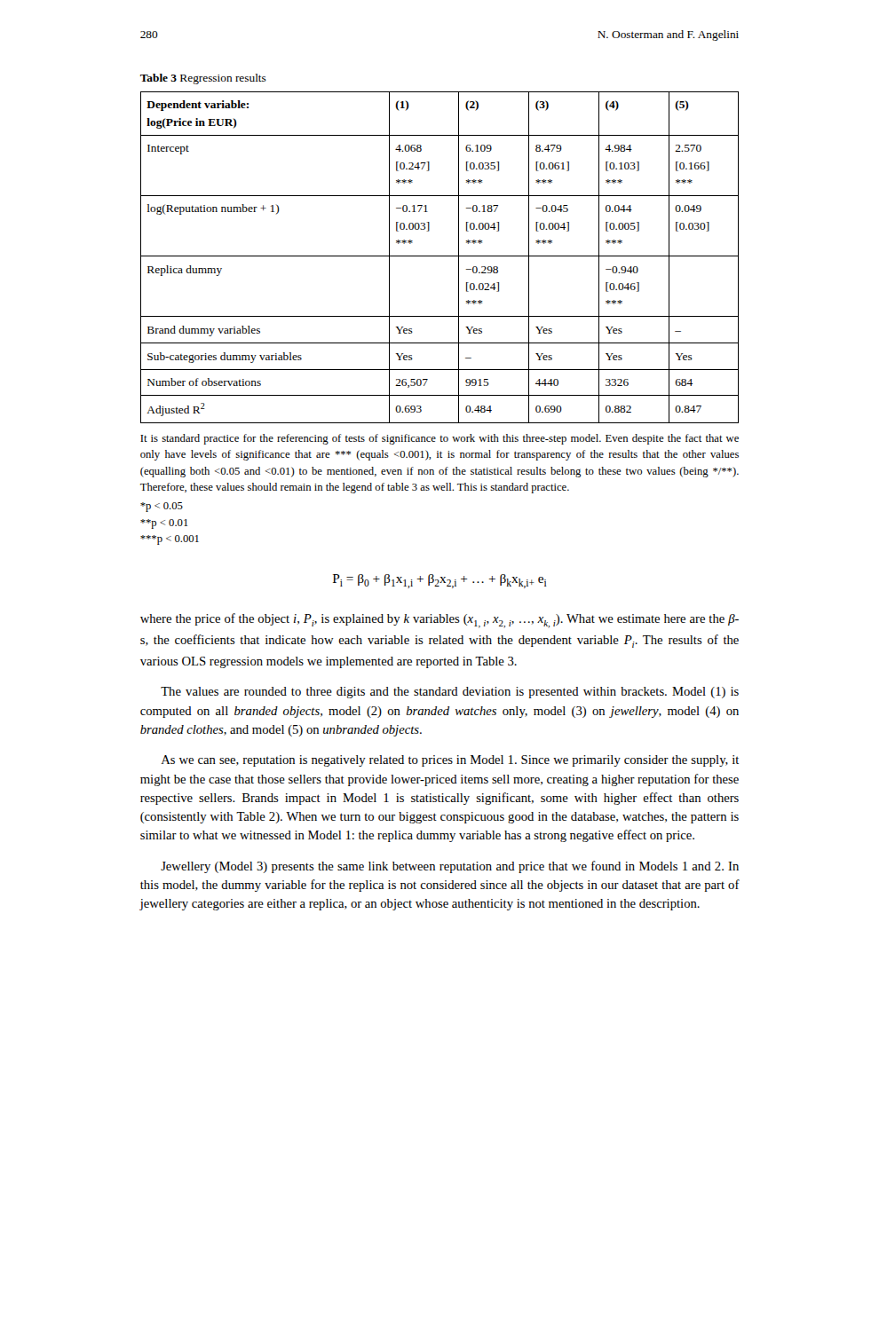280 N. Oosterman and F. Angelini
Table 3 Regression results
| Dependent variable: log(Price in EUR) | (1) | (2) | (3) | (4) | (5) |
| --- | --- | --- | --- | --- | --- |
| Intercept | 4.068 [0.247] *** | 6.109 [0.035] *** | 8.479 [0.061] *** | 4.984 [0.103] *** | 2.570 [0.166] *** |
| log(Reputation number + 1) | −0.171 [0.003] *** | −0.187 [0.004] *** | −0.045 [0.004] *** | 0.044 [0.005] *** | 0.049 [0.030] |
| Replica dummy | | −0.298 [0.024] *** | | −0.940 [0.046] *** | |
| Brand dummy variables | Yes | Yes | Yes | Yes | – |
| Sub-categories dummy variables | Yes | – | Yes | Yes | Yes |
| Number of observations | 26,507 | 9915 | 4440 | 3326 | 684 |
| Adjusted R 2 | 0.693 | 0.484 | 0.690 | 0.882 | 0.847 |
It is standard practice for the referencing of tests of significance to work with this three-step model. Even despite the fact that we only have levels of significance that are *** (equals <0.001), it is normal for transparency of the results that the other values (equalling both <0.05 and <0.01) to be mentioned, even if non of the statistical results belong to these two values (being */**). Therefore, these values should remain in the legend of table 3 as well. This is standard practice.
*p < 0.05
**p < 0.01
***p < 0.001
Pi = β0 + β1x1,i + β2x2,i + … + βkxk,i+ ei
where the price of the object i, Pi, is explained by k variables (x1, i, x2, i, …, xk, i). What we estimate here are the β-s, the coefficients that indicate how each variable is related with the dependent variable Pi. The results of the various OLS regression models we implemented are reported in Table 3.
The values are rounded to three digits and the standard deviation is presented within brackets. Model (1) is computed on all branded objects, model (2) on branded watches only, model (3) on jewellery, model (4) on branded clothes, and model (5) on unbranded objects.
As we can see, reputation is negatively related to prices in Model 1. Since we primarily consider the supply, it might be the case that those sellers that provide lower-priced items sell more, creating a higher reputation for these respective sellers. Brands impact in Model 1 is statistically significant, some with higher effect than others (consistently with Table 2). When we turn to our biggest conspicuous good in the database, watches, the pattern is similar to what we witnessed in Model 1: the replica dummy variable has a strong negative effect on price.
Jewellery (Model 3) presents the same link between reputation and price that we found in Models 1 and 2. In this model, the dummy variable for the replica is not considered since all the objects in our dataset that are part of jewellery categories are either a replica, or an object whose authenticity is not mentioned in the description.